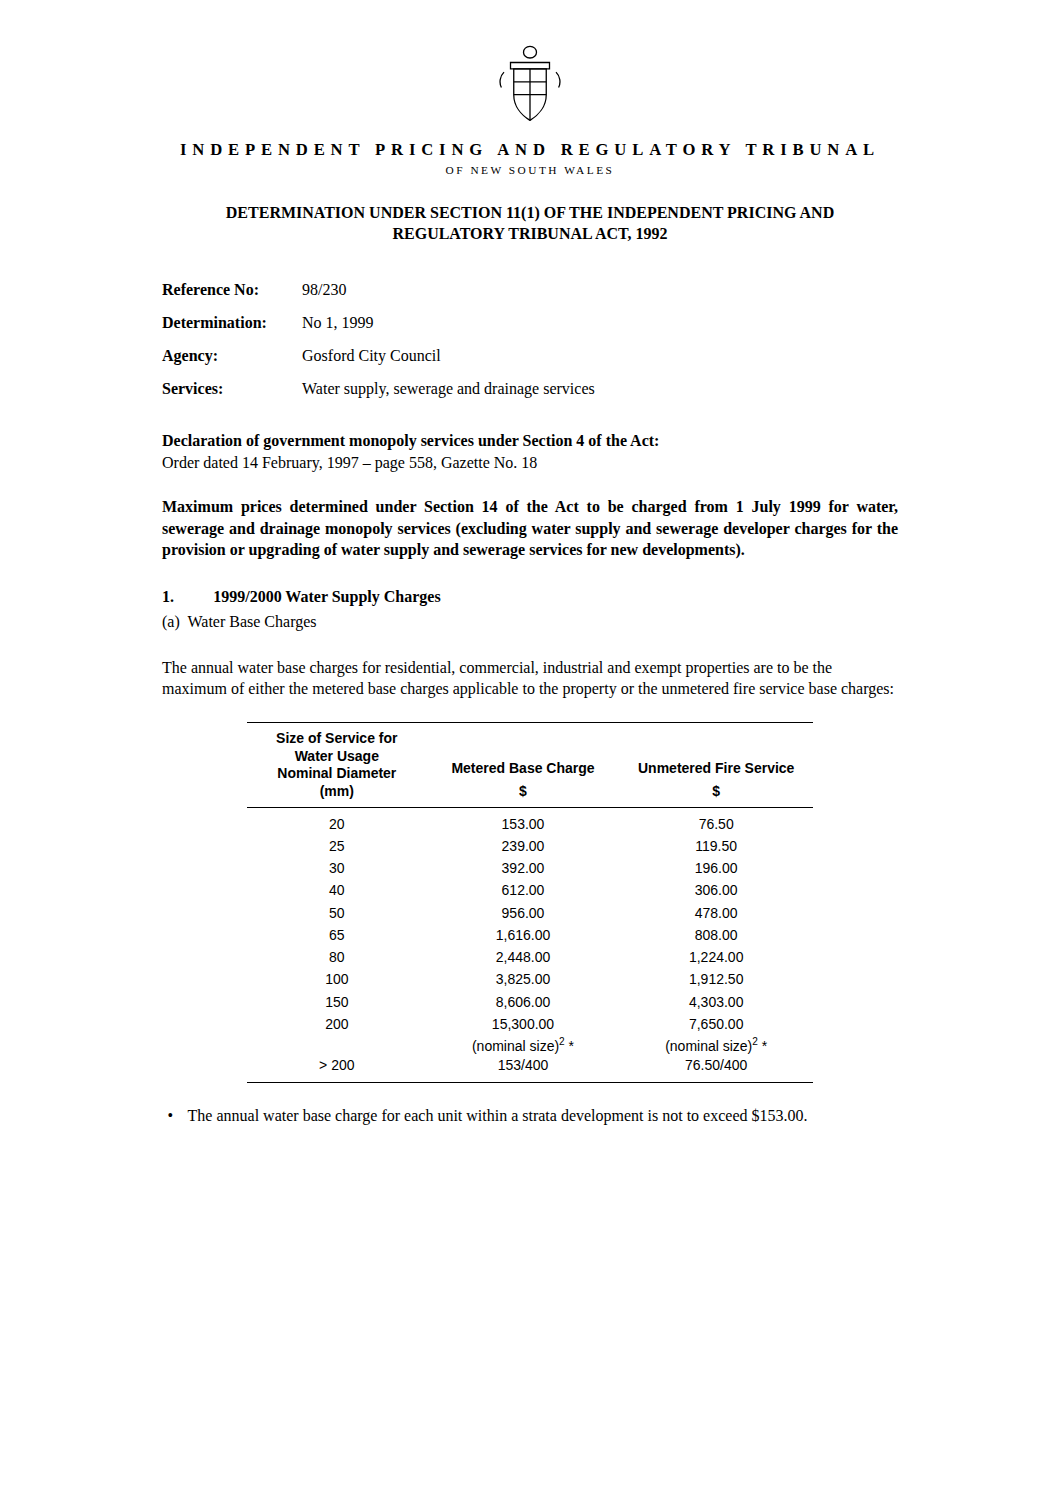INDEPENDENT PRICING AND REGULATORY TRIBUNAL
OF NEW SOUTH WALES
DETERMINATION UNDER SECTION 11(1) OF THE INDEPENDENT PRICING AND
REGULATORY TRIBUNAL ACT, 1992
| Reference No: | 98/230 |
| Determination: | No 1, 1999 |
| Agency: | Gosford City Council |
| Services: | Water supply, sewerage and drainage services |
Declaration of government monopoly services under Section 4 of the Act:
Order dated 14 February, 1997 – page 558, Gazette No. 18
Maximum prices determined under Section 14 of the Act to be charged from 1 July 1999 for water, sewerage and drainage monopoly services (excluding water supply and sewerage developer charges for the provision or upgrading of water supply and sewerage services for new developments).
1. 1999/2000 Water Supply Charges
(a) Water Base Charges
The annual water base charges for residential, commercial, industrial and exempt properties are to be the maximum of either the metered base charges applicable to the property or the unmetered fire service base charges:
| Size of Service for Water Usage Nominal Diameter (mm) | Metered Base Charge $ | Unmetered Fire Service $ |
| --- | --- | --- |
| 20 | 153.00 | 76.50 |
| 25 | 239.00 | 119.50 |
| 30 | 392.00 | 196.00 |
| 40 | 612.00 | 306.00 |
| 50 | 956.00 | 478.00 |
| 65 | 1,616.00 | 808.00 |
| 80 | 2,448.00 | 1,224.00 |
| 100 | 3,825.00 | 1,912.50 |
| 150 | 8,606.00 | 4,303.00 |
| 200 | 15,300.00 | 7,650.00 |
| > 200 | (nominal size) 2 * 153/400 | (nominal size) 2 * 76.50/400 |
The annual water base charge for each unit within a strata development is not to exceed $153.00.